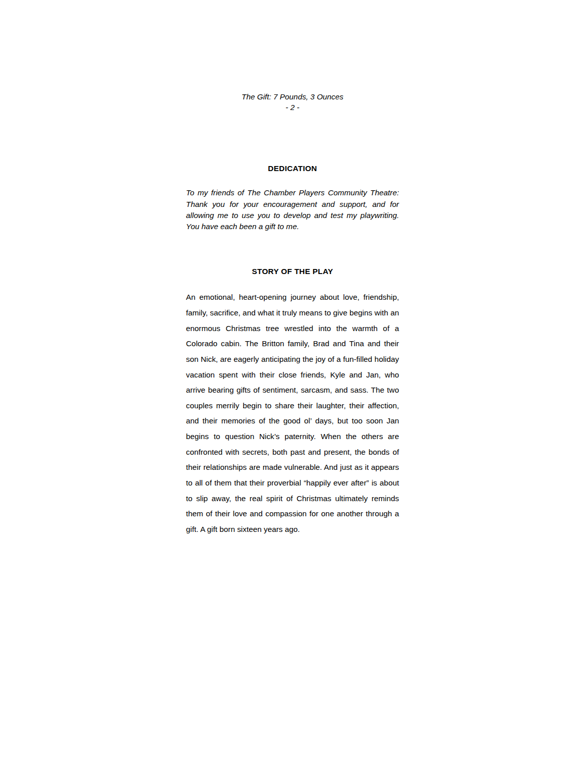The Gift: 7 Pounds, 3 Ounces - 2 -
DEDICATION
To my friends of The Chamber Players Community Theatre: Thank you for your encouragement and support, and for allowing me to use you to develop and test my playwriting. You have each been a gift to me.
STORY OF THE PLAY
An emotional, heart-opening journey about love, friendship, family, sacrifice, and what it truly means to give begins with an enormous Christmas tree wrestled into the warmth of a Colorado cabin. The Britton family, Brad and Tina and their son Nick, are eagerly anticipating the joy of a fun-filled holiday vacation spent with their close friends, Kyle and Jan, who arrive bearing gifts of sentiment, sarcasm, and sass. The two couples merrily begin to share their laughter, their affection, and their memories of the good ol’ days, but too soon Jan begins to question Nick’s paternity. When the others are confronted with secrets, both past and present, the bonds of their relationships are made vulnerable. And just as it appears to all of them that their proverbial “happily ever after” is about to slip away, the real spirit of Christmas ultimately reminds them of their love and compassion for one another through a gift. A gift born sixteen years ago.